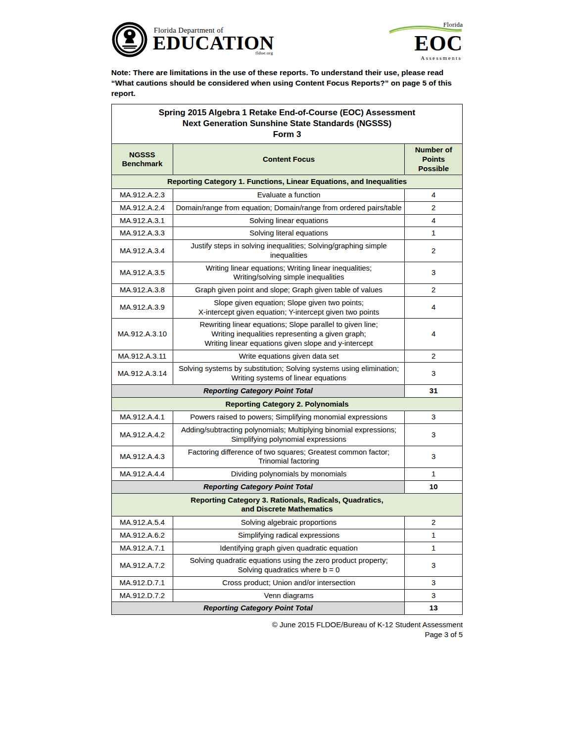Florida Department of
EDUCATION
fldoe.org
Florida
EOC
Assessments
Note: There are limitations in the use of these reports. To understand their use, please read “What cautions should be considered when using Content Focus Reports?” on page 5 of this report.
Spring 2015 Algebra 1 Retake End-of-Course (EOC) Assessment Next Generation Sunshine State Standards (NGSSS) Form 3
| NGSSS Benchmark | Content Focus | Number of Points Possible |
| --- | --- | --- |
| Reporting Category 1. Functions, Linear Equations, and Inequalities |
| MA.912.A.2.3 | Evaluate a function | 4 |
| MA.912.A.2.4 | Domain/range from equation; Domain/range from ordered pairs/table | 2 |
| MA.912.A.3.1 | Solving linear equations | 4 |
| MA.912.A.3.3 | Solving literal equations | 1 |
| MA.912.A.3.4 | Justify steps in solving inequalities; Solving/graphing simple inequalities | 2 |
| MA.912.A.3.5 | Writing linear equations; Writing linear inequalities; Writing/solving simple inequalities | 3 |
| MA.912.A.3.8 | Graph given point and slope; Graph given table of values | 2 |
| MA.912.A.3.9 | Slope given equation; Slope given two points; X-intercept given equation; Y-intercept given two points | 4 |
| MA.912.A.3.10 | Rewriting linear equations; Slope parallel to given line; Writing inequalities representing a given graph; Writing linear equations given slope and y-intercept | 4 |
| MA.912.A.3.11 | Write equations given data set | 2 |
| MA.912.A.3.14 | Solving systems by substitution; Solving systems using elimination; Writing systems of linear equations | 3 |
| Reporting Category Point Total | 31 |
| Reporting Category 2. Polynomials |
| MA.912.A.4.1 | Powers raised to powers; Simplifying monomial expressions | 3 |
| MA.912.A.4.2 | Adding/subtracting polynomials; Multiplying binomial expressions; Simplifying polynomial expressions | 3 |
| MA.912.A.4.3 | Factoring difference of two squares; Greatest common factor; Trinomial factoring | 3 |
| MA.912.A.4.4 | Dividing polynomials by monomials | 1 |
| Reporting Category Point Total | 10 |
| Reporting Category 3. Rationals, Radicals, Quadratics, and Discrete Mathematics |
| MA.912.A.5.4 | Solving algebraic proportions | 2 |
| MA.912.A.6.2 | Simplifying radical expressions | 1 |
| MA.912.A.7.1 | Identifying graph given quadratic equation | 1 |
| MA.912.A.7.2 | Solving quadratic equations using the zero product property; Solving quadratics where b = 0 | 3 |
| MA.912.D.7.1 | Cross product; Union and/or intersection | 3 |
| MA.912.D.7.2 | Venn diagrams | 3 |
| Reporting Category Point Total | 13 |
© June 2015 FLDOE/Bureau of K-12 Student Assessment
Page 3 of 5